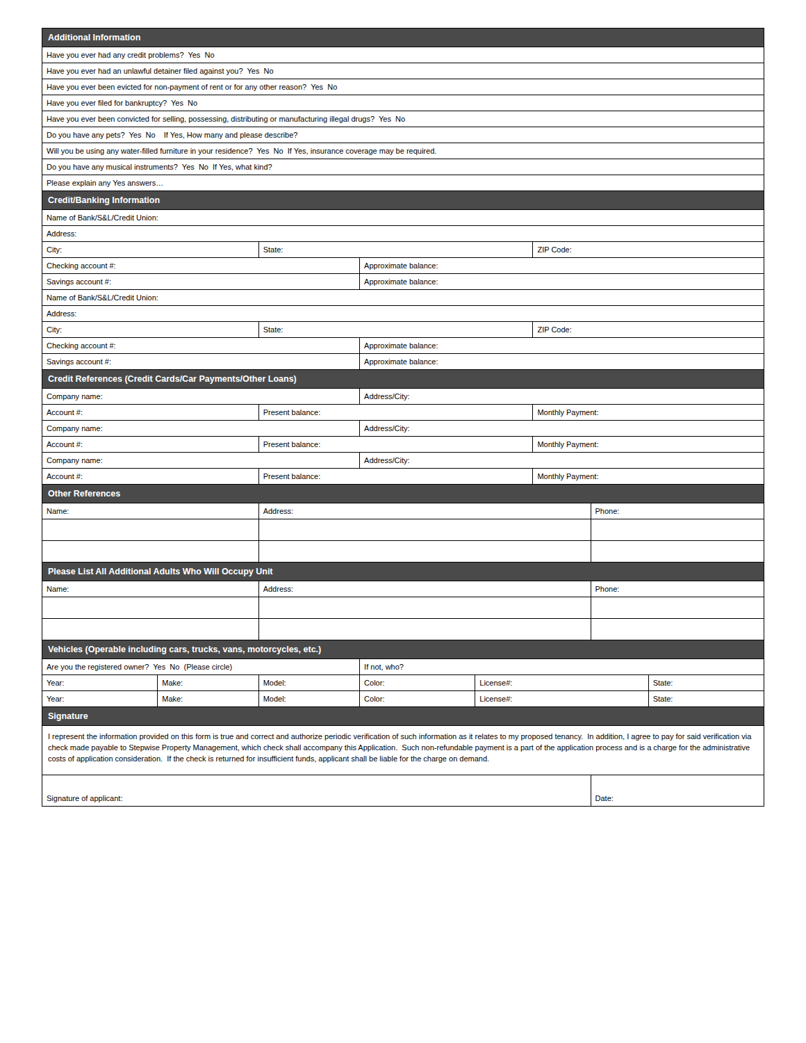| Additional Information |
| Have you ever had any credit problems? Yes No |
| Have you ever had an unlawful detainer filed against you? Yes No |
| Have you ever been evicted for non-payment of rent or for any other reason? Yes No |
| Have you ever filed for bankruptcy? Yes No |
| Have you ever been convicted for selling, possessing, distributing or manufacturing illegal drugs? Yes No |
| Do you have any pets? Yes No If Yes, How many and please describe? |
| Will you be using any water-filled furniture in your residence? Yes No If Yes, insurance coverage may be required. |
| Do you have any musical instruments? Yes No If Yes, what kind? |
| Please explain any Yes answers… |
| Credit/Banking Information |
| Name of Bank/S&L/Credit Union: |
| Address: |
| City: | State: | ZIP Code: |
| Checking account #: | Approximate balance: |
| Savings account #: | Approximate balance: |
| Name of Bank/S&L/Credit Union: |
| Address: |
| City: | State: | ZIP Code: |
| Checking account #: | Approximate balance: |
| Savings account #: | Approximate balance: |
| Credit References (Credit Cards/Car Payments/Other Loans) |
| Company name: | Address/City: |
| Account #: | Present balance: | Monthly Payment: |
| Company name: | Address/City: |
| Account #: | Present balance: | Monthly Payment: |
| Company name: | Address/City: |
| Account #: | Present balance: | Monthly Payment: |
| Other References |
| Name: | Address: | Phone: |
| Please List All Additional Adults Who Will Occupy Unit |
| Name: | Address: | Phone: |
| Vehicles (Operable including cars, trucks, vans, motorcycles, etc.) |
| Are you the registered owner? Yes No (Please circle) | If not, who? |
| Year: | Make: | Model: | Color: | License#: | State: |
| Year: | Make: | Model: | Color: | License#: | State: |
| Signature |
| I represent the information provided on this form is true and correct and authorize periodic verification of such information as it relates to my proposed tenancy. In addition, I agree to pay for said verification via check made payable to Stepwise Property Management, which check shall accompany this Application. Such non-refundable payment is a part of the application process and is a charge for the administrative costs of application consideration. If the check is returned for insufficient funds, applicant shall be liable for the charge on demand. |
| Signature of applicant: | Date: |